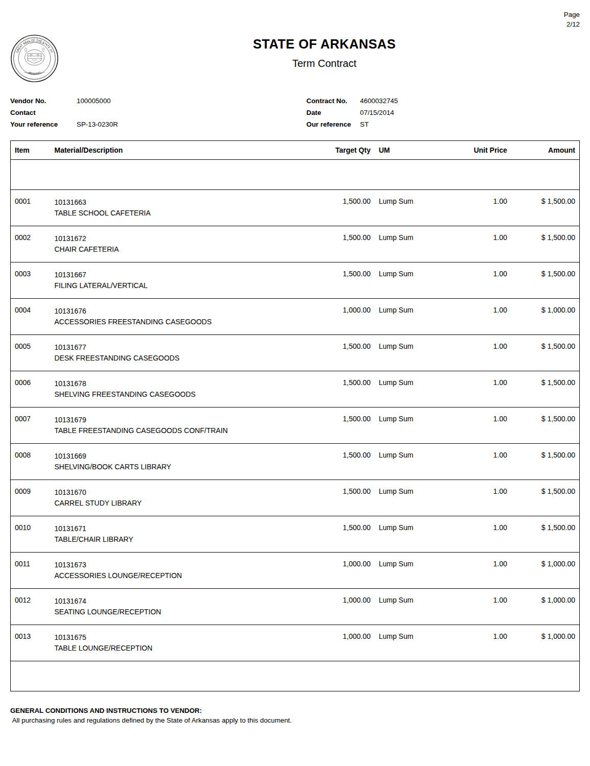Page
2/12
GREAT SEAL OF THE STATE OF ARKANSAS
STATE OF ARKANSAS
Term Contract
Vendor No. 100005000
Contact
Your reference SP-13-0230R
Contract No. 4600032745
Date 07/15/2014
Our reference ST
| Item | Material/Description | Target Qty | UM | Unit Price | Amount |
| --- | --- | --- | --- | --- | --- |
| 0001 | 10131663 TABLE SCHOOL CAFETERIA | 1,500.00 | Lump Sum | 1.00 | $ 1,500.00 |
| 0002 | 10131672 CHAIR CAFETERIA | 1,500.00 | Lump Sum | 1.00 | $ 1,500.00 |
| 0003 | 10131667 FILING LATERAL/VERTICAL | 1,500.00 | Lump Sum | 1.00 | $ 1,500.00 |
| 0004 | 10131676 ACCESSORIES FREESTANDING CASEGOODS | 1,000.00 | Lump Sum | 1.00 | $ 1,000.00 |
| 0005 | 10131677 DESK FREESTANDING CASEGOODS | 1,500.00 | Lump Sum | 1.00 | $ 1,500.00 |
| 0006 | 10131678 SHELVING FREESTANDING CASEGOODS | 1,500.00 | Lump Sum | 1.00 | $ 1,500.00 |
| 0007 | 10131679 TABLE FREESTANDING CASEGOODS CONF/TRAIN | 1,500.00 | Lump Sum | 1.00 | $ 1,500.00 |
| 0008 | 10131669 SHELVING/BOOK CARTS LIBRARY | 1,500.00 | Lump Sum | 1.00 | $ 1,500.00 |
| 0009 | 10131670 CARREL STUDY LIBRARY | 1,500.00 | Lump Sum | 1.00 | $ 1,500.00 |
| 0010 | 10131671 TABLE/CHAIR LIBRARY | 1,500.00 | Lump Sum | 1.00 | $ 1,500.00 |
| 0011 | 10131673 ACCESSORIES LOUNGE/RECEPTION | 1,000.00 | Lump Sum | 1.00 | $ 1,000.00 |
| 0012 | 10131674 SEATING LOUNGE/RECEPTION | 1,000.00 | Lump Sum | 1.00 | $ 1,000.00 |
| 0013 | 10131675 TABLE LOUNGE/RECEPTION | 1,000.00 | Lump Sum | 1.00 | $ 1,000.00 |
GENERAL CONDITIONS AND INSTRUCTIONS TO VENDOR:
All purchasing rules and regulations defined by the State of Arkansas apply to this document.